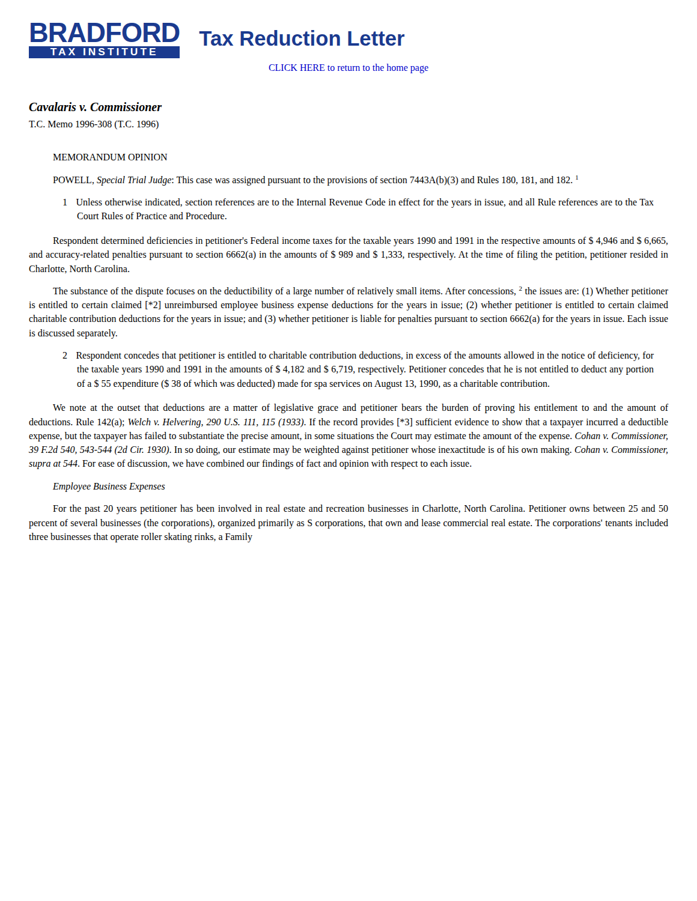BRADFORD TAX INSTITUTE
Tax Reduction Letter
CLICK HERE to return to the home page
Cavalaris v. Commissioner
T.C. Memo 1996-308 (T.C. 1996)
MEMORANDUM OPINION
POWELL, Special Trial Judge: This case was assigned pursuant to the provisions of section 7443A(b)(3) and Rules 180, 181, and 182. 1
1 Unless otherwise indicated, section references are to the Internal Revenue Code in effect for the years in issue, and all Rule references are to the Tax Court Rules of Practice and Procedure.
Respondent determined deficiencies in petitioner's Federal income taxes for the taxable years 1990 and 1991 in the respective amounts of $ 4,946 and $ 6,665, and accuracy-related penalties pursuant to section 6662(a) in the amounts of $ 989 and $ 1,333, respectively. At the time of filing the petition, petitioner resided in Charlotte, North Carolina.
The substance of the dispute focuses on the deductibility of a large number of relatively small items. After concessions, 2 the issues are: (1) Whether petitioner is entitled to certain claimed [*2] unreimbursed employee business expense deductions for the years in issue; (2) whether petitioner is entitled to certain claimed charitable contribution deductions for the years in issue; and (3) whether petitioner is liable for penalties pursuant to section 6662(a) for the years in issue. Each issue is discussed separately.
2 Respondent concedes that petitioner is entitled to charitable contribution deductions, in excess of the amounts allowed in the notice of deficiency, for the taxable years 1990 and 1991 in the amounts of $ 4,182 and $ 6,719, respectively. Petitioner concedes that he is not entitled to deduct any portion of a $ 55 expenditure ($ 38 of which was deducted) made for spa services on August 13, 1990, as a charitable contribution.
We note at the outset that deductions are a matter of legislative grace and petitioner bears the burden of proving his entitlement to and the amount of deductions. Rule 142(a); Welch v. Helvering, 290 U.S. 111, 115 (1933). If the record provides [*3] sufficient evidence to show that a taxpayer incurred a deductible expense, but the taxpayer has failed to substantiate the precise amount, in some situations the Court may estimate the amount of the expense. Cohan v. Commissioner, 39 F.2d 540, 543-544 (2d Cir. 1930). In so doing, our estimate may be weighted against petitioner whose inexactitude is of his own making. Cohan v. Commissioner, supra at 544. For ease of discussion, we have combined our findings of fact and opinion with respect to each issue.
Employee Business Expenses
For the past 20 years petitioner has been involved in real estate and recreation businesses in Charlotte, North Carolina. Petitioner owns between 25 and 50 percent of several businesses (the corporations), organized primarily as S corporations, that own and lease commercial real estate. The corporations' tenants included three businesses that operate roller skating rinks, a Family